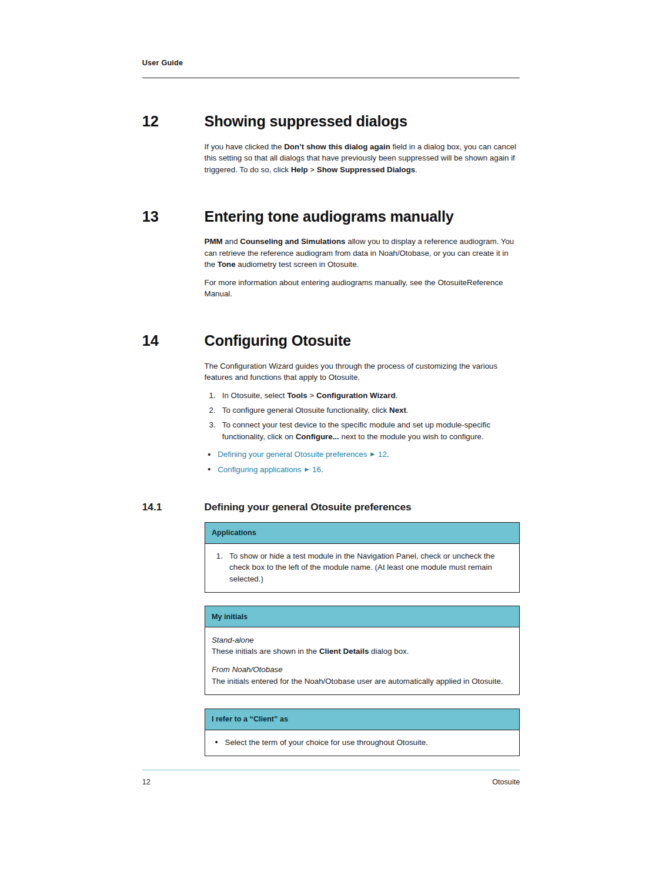User Guide
12
Showing suppressed dialogs
If you have clicked the Don’t show this dialog again field in a dialog box, you can cancel this setting so that all dialogs that have previously been suppressed will be shown again if triggered. To do so, click Help > Show Suppressed Dialogs.
13
Entering tone audiograms manually
PMM and Counseling and Simulations allow you to display a reference audiogram. You can retrieve the reference audiogram from data in Noah/Otobase, or you can create it in the Tone audiometry test screen in Otosuite.
For more information about entering audiograms manually, see the OtosuiteReference Manual.
14
Configuring Otosuite
The Configuration Wizard guides you through the process of customizing the various features and functions that apply to Otosuite.
In Otosuite, select Tools > Configuration Wizard.
To configure general Otosuite functionality, click Next.
To connect your test device to the specific module and set up module-specific functionality, click on Configure... next to the module you wish to configure.
Defining your general Otosuite preferences ► 12.
Configuring applications ► 16.
14.1
Defining your general Otosuite preferences
Applications
To show or hide a test module in the Navigation Panel, check or uncheck the check box to the left of the module name. (At least one module must remain selected.)
My initials
Stand-alone
These initials are shown in the Client Details dialog box.
From Noah/Otobase
The initials entered for the Noah/Otobase user are automatically applied in Otosuite.
I refer to a “Client” as
Select the term of your choice for use throughout Otosuite.
12
Otosuite